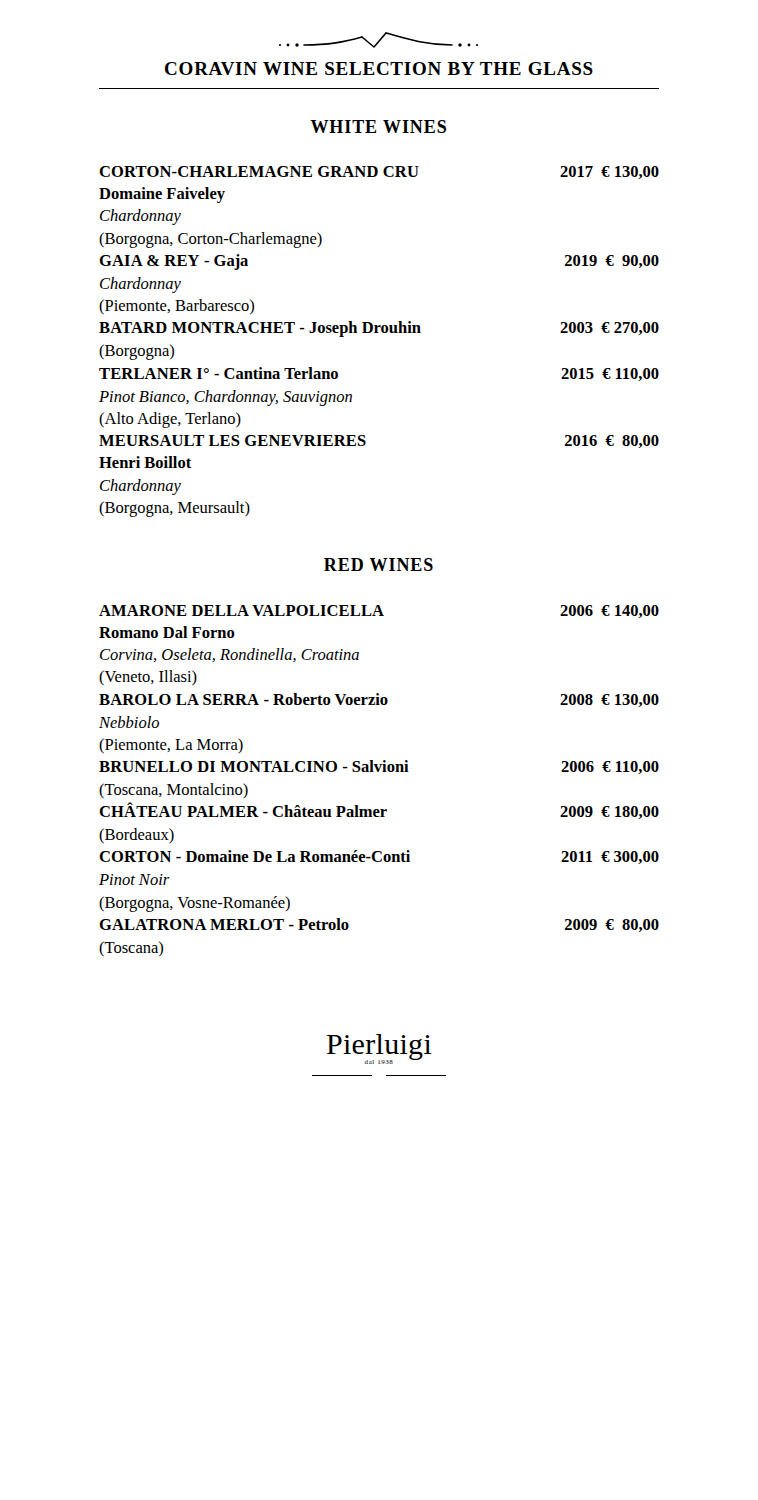Coravin Wine Selection by the Glass
White Wines
| Corton-Charlemagne Grand Cru Domaine Faiveley Chardonnay (Borgogna, Corton-Charlemagne) | 2017 € 130,00 |
| Gaia & Rey - Gaja Chardonnay (Piemonte, Barbaresco) | 2019 € 90,00 |
| Batard Montrachet - Joseph Drouhin (Borgogna) | 2003 € 270,00 |
| Terlaner I° - Cantina Terlano Pinot Bianco, Chardonnay, Sauvignon (Alto Adige, Terlano) | 2015 € 110,00 |
| Meursault Les Genevrieres Henri Boillot Chardonnay (Borgogna, Meursault) | 2016 € 80,00 |
Red Wines
| Amarone della Valpolicella Romano Dal Forno Corvina, Oseleta, Rondinella, Croatina (Veneto, Illasi) | 2006 € 140,00 |
| Barolo La Serra - Roberto Voerzio Nebbiolo (Piemonte, La Morra) | 2008 € 130,00 |
| Brunello di Montalcino - Salvioni (Toscana, Montalcino) | 2006 € 110,00 |
| Château Palmer - Château Palmer (Bordeaux) | 2009 € 180,00 |
| Corton - Domaine De La Romanée-Conti Pinot Noir (Borgogna, Vosne-Romanée) | 2011 € 300,00 |
| Galatrona Merlot - Petrolo (Toscana) | 2009 € 80,00 |
Pierluigi dal 1938